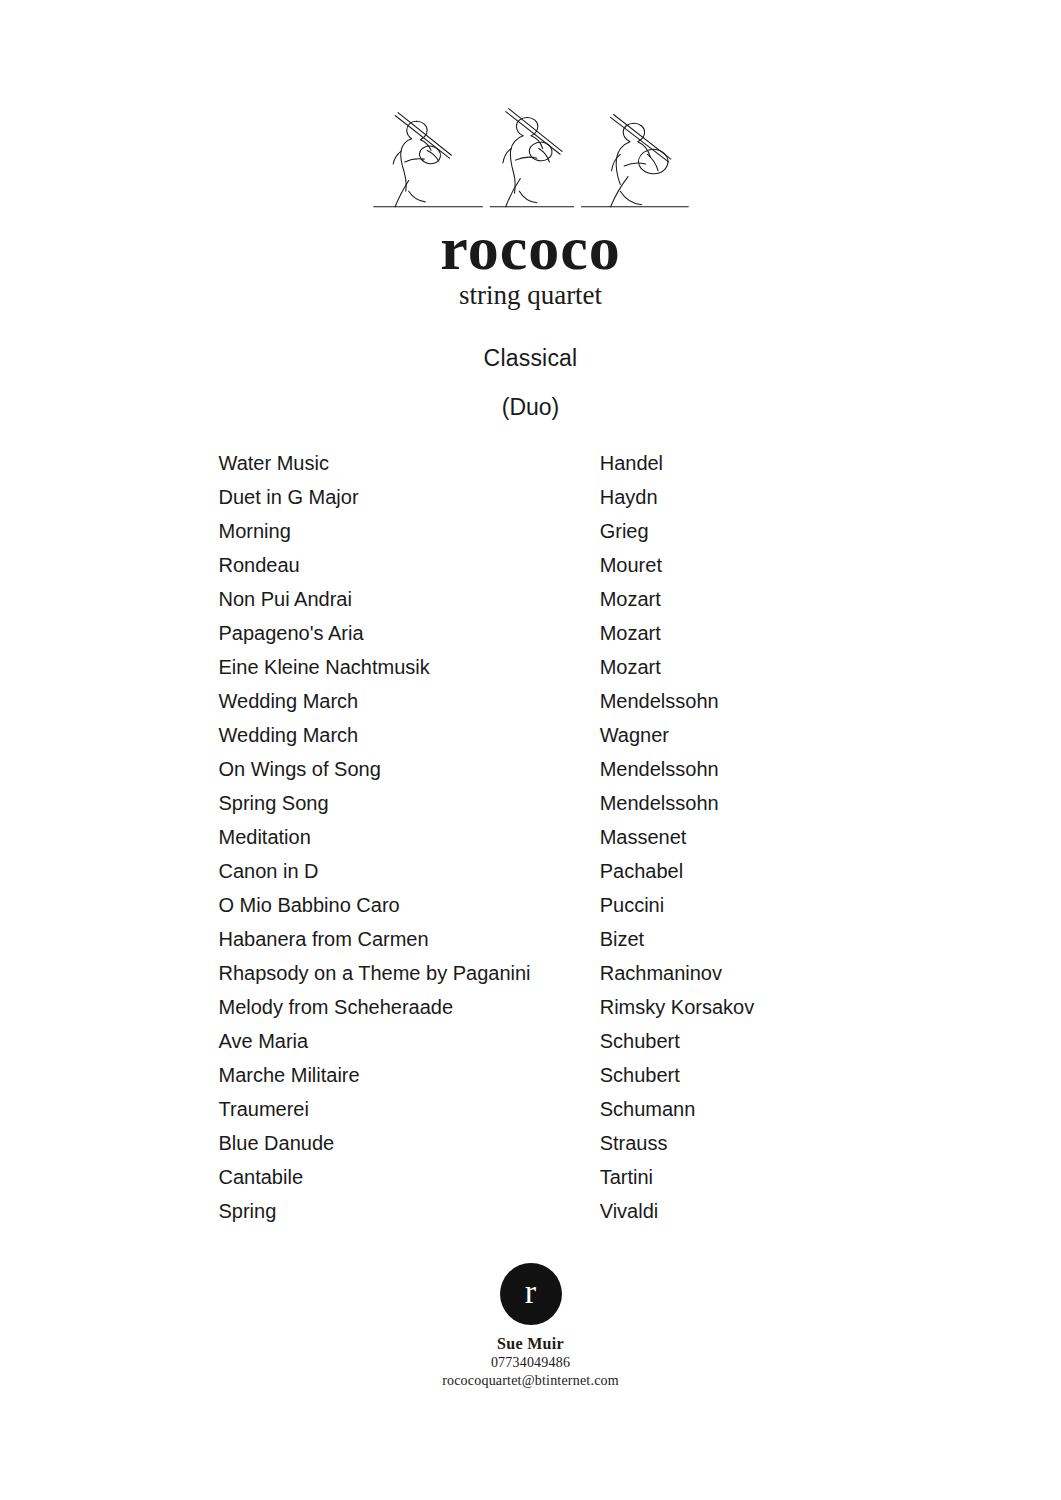rococo
string quartet
Classical
(Duo)
| Water Music | Handel |
| Duet in G Major | Haydn |
| Morning | Grieg |
| Rondeau | Mouret |
| Non Pui Andrai | Mozart |
| Papageno's Aria | Mozart |
| Eine Kleine Nachtmusik | Mozart |
| Wedding March | Mendelssohn |
| Wedding March | Wagner |
| On Wings of Song | Mendelssohn |
| Spring Song | Mendelssohn |
| Meditation | Massenet |
| Canon in D | Pachabel |
| O Mio Babbino Caro | Puccini |
| Habanera from Carmen | Bizet |
| Rhapsody on a Theme by Paganini | Rachmaninov |
| Melody from Scheheraade | Rimsky Korsakov |
| Ave Maria | Schubert |
| Marche Militaire | Schubert |
| Traumerei | Schumann |
| Blue Danude | Strauss |
| Cantabile | Tartini |
| Spring | Vivaldi |
r
Sue Muir
07734049486
rococoquartet@btinternet.com